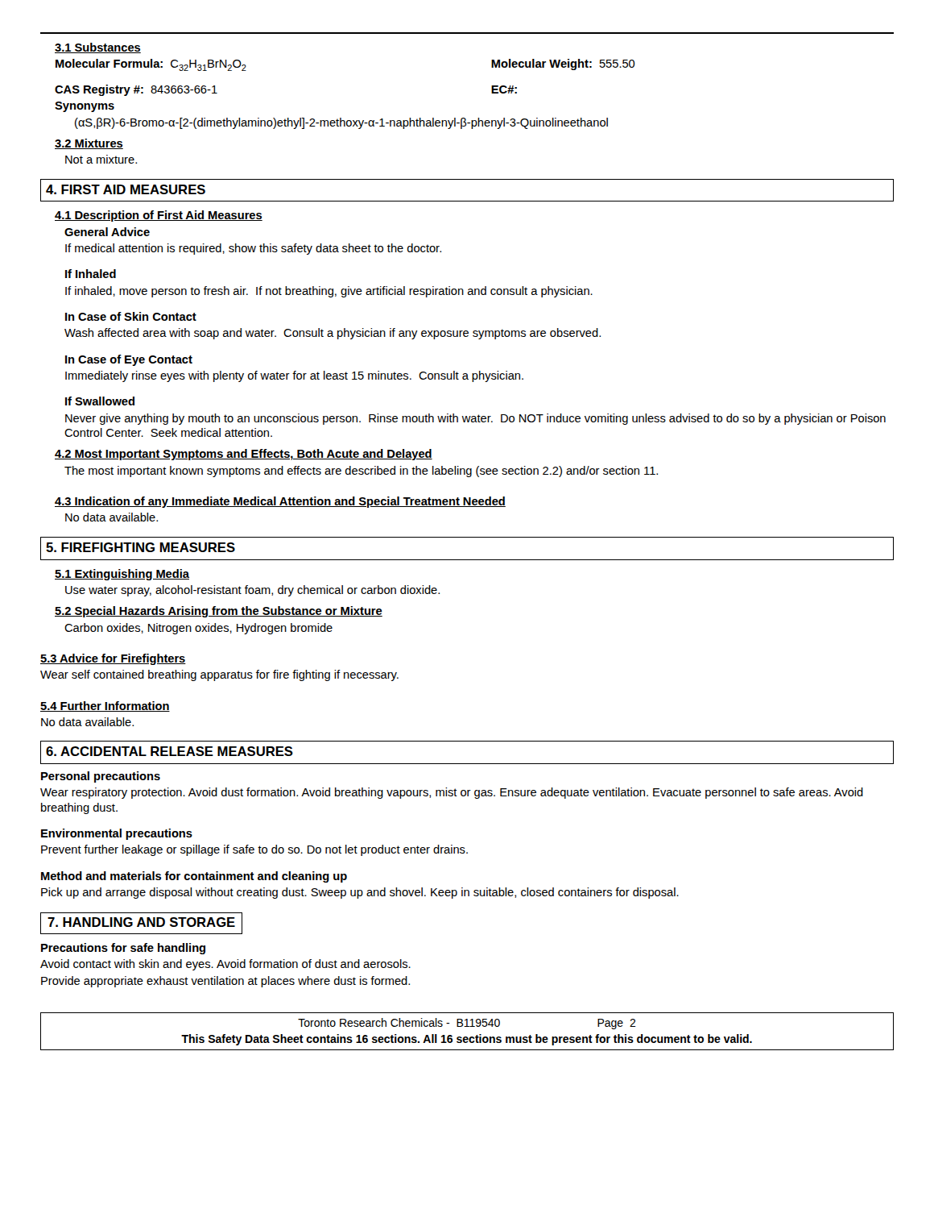3.1 Substances
Molecular Formula: C32H31BrN2O2
Molecular Weight: 555.50
CAS Registry #: 843663-66-1
EC#:
Synonyms
(αS,βR)-6-Bromo-α-[2-(dimethylamino)ethyl]-2-methoxy-α-1-naphthalenyl-β-phenyl-3-Quinolineethanol
3.2 Mixtures
Not a mixture.
4. FIRST AID MEASURES
4.1 Description of First Aid Measures
General Advice
If medical attention is required, show this safety data sheet to the doctor.
If Inhaled
If inhaled, move person to fresh air. If not breathing, give artificial respiration and consult a physician.
In Case of Skin Contact
Wash affected area with soap and water. Consult a physician if any exposure symptoms are observed.
In Case of Eye Contact
Immediately rinse eyes with plenty of water for at least 15 minutes. Consult a physician.
If Swallowed
Never give anything by mouth to an unconscious person. Rinse mouth with water. Do NOT induce vomiting unless advised to do so by a physician or Poison Control Center. Seek medical attention.
4.2 Most Important Symptoms and Effects, Both Acute and Delayed
The most important known symptoms and effects are described in the labeling (see section 2.2) and/or section 11.
4.3 Indication of any Immediate Medical Attention and Special Treatment Needed
No data available.
5. FIREFIGHTING MEASURES
5.1 Extinguishing Media
Use water spray, alcohol-resistant foam, dry chemical or carbon dioxide.
5.2 Special Hazards Arising from the Substance or Mixture
Carbon oxides, Nitrogen oxides, Hydrogen bromide
5.3 Advice for Firefighters
Wear self contained breathing apparatus for fire fighting if necessary.
5.4 Further Information
No data available.
6. ACCIDENTAL RELEASE MEASURES
Personal precautions
Wear respiratory protection. Avoid dust formation. Avoid breathing vapours, mist or gas. Ensure adequate ventilation. Evacuate personnel to safe areas. Avoid breathing dust.
Environmental precautions
Prevent further leakage or spillage if safe to do so. Do not let product enter drains.
Method and materials for containment and cleaning up
Pick up and arrange disposal without creating dust. Sweep up and shovel. Keep in suitable, closed containers for disposal.
7. HANDLING AND STORAGE
Precautions for safe handling
Avoid contact with skin and eyes. Avoid formation of dust and aerosols.
Provide appropriate exhaust ventilation at places where dust is formed.
Toronto Research Chemicals - B119540 Page 2
This Safety Data Sheet contains 16 sections. All 16 sections must be present for this document to be valid.